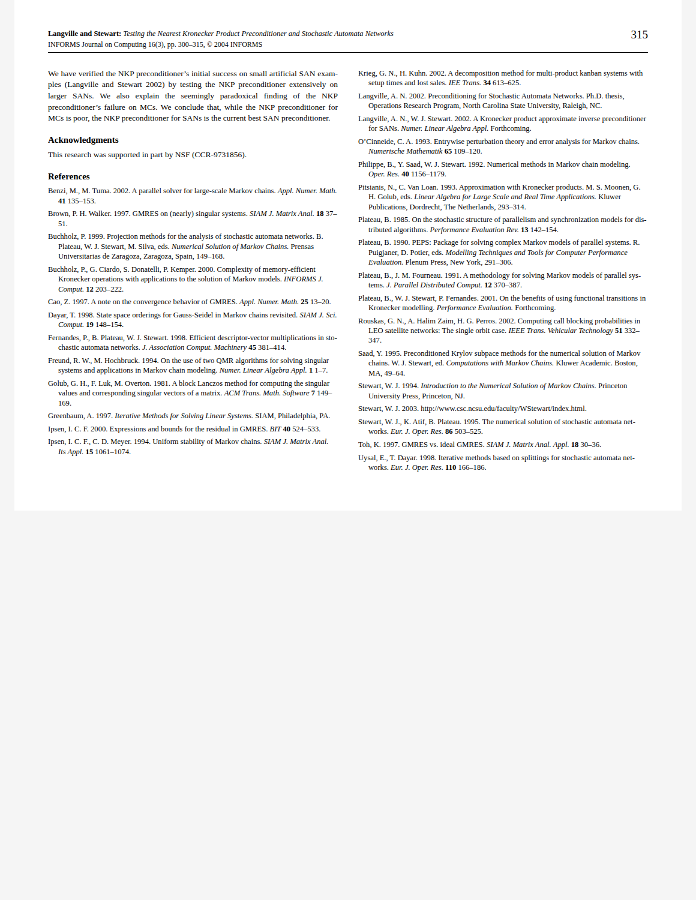Langville and Stewart: Testing the Nearest Kronecker Product Preconditioner and Stochastic Automata Networks
INFORMS Journal on Computing 16(3), pp. 300–315, © 2004 INFORMS
315
We have verified the NKP preconditioner’s initial success on small artificial SAN examples (Langville and Stewart 2002) by testing the NKP preconditioner extensively on larger SANs. We also explain the seemingly paradoxical finding of the NKP preconditioner’s failure on MCs. We conclude that, while the NKP preconditioner for MCs is poor, the NKP preconditioner for SANs is the current best SAN preconditioner.
Acknowledgments
This research was supported in part by NSF (CCR-9731856).
References
Benzi, M., M. Tuma. 2002. A parallel solver for large-scale Markov chains. Appl. Numer. Math. 41 135–153.
Brown, P. H. Walker. 1997. GMRES on (nearly) singular systems. SIAM J. Matrix Anal. 18 37–51.
Buchholz, P. 1999. Projection methods for the analysis of stochastic automata networks. B. Plateau, W. J. Stewart, M. Silva, eds. Numerical Solution of Markov Chains. Prensas Universitarias de Zaragoza, Zaragoza, Spain, 149–168.
Buchholz, P., G. Ciardo, S. Donatelli, P. Kemper. 2000. Complexity of memory-efficient Kronecker operations with applications to the solution of Markov models. INFORMS J. Comput. 12 203–222.
Cao, Z. 1997. A note on the convergence behavior of GMRES. Appl. Numer. Math. 25 13–20.
Dayar, T. 1998. State space orderings for Gauss-Seidel in Markov chains revisited. SIAM J. Sci. Comput. 19 148–154.
Fernandes, P., B. Plateau, W. J. Stewart. 1998. Efficient descriptor-vector multiplications in stochastic automata networks. J. Association Comput. Machinery 45 381–414.
Freund, R. W., M. Hochbruck. 1994. On the use of two QMR algorithms for solving singular systems and applications in Markov chain modeling. Numer. Linear Algebra Appl. 1 1–7.
Golub, G. H., F. Luk, M. Overton. 1981. A block Lanczos method for computing the singular values and corresponding singular vectors of a matrix. ACM Trans. Math. Software 7 149–169.
Greenbaum, A. 1997. Iterative Methods for Solving Linear Systems. SIAM, Philadelphia, PA.
Ipsen, I. C. F. 2000. Expressions and bounds for the residual in GMRES. BIT 40 524–533.
Ipsen, I. C. F., C. D. Meyer. 1994. Uniform stability of Markov chains. SIAM J. Matrix Anal. Its Appl. 15 1061–1074.
Krieg, G. N., H. Kuhn. 2002. A decomposition method for multi-product kanban systems with setup times and lost sales. IEE Trans. 34 613–625.
Langville, A. N. 2002. Preconditioning for Stochastic Automata Networks. Ph.D. thesis, Operations Research Program, North Carolina State University, Raleigh, NC.
Langville, A. N., W. J. Stewart. 2002. A Kronecker product approximate inverse preconditioner for SANs. Numer. Linear Algebra Appl. Forthcoming.
O’Cinneide, C. A. 1993. Entrywise perturbation theory and error analysis for Markov chains. Numerische Mathematik 65 109–120.
Philippe, B., Y. Saad, W. J. Stewart. 1992. Numerical methods in Markov chain modeling. Oper. Res. 40 1156–1179.
Pitsianis, N., C. Van Loan. 1993. Approximation with Kronecker products. M. S. Moonen, G. H. Golub, eds. Linear Algebra for Large Scale and Real Time Applications. Kluwer Publications, Dordrecht, The Netherlands, 293–314.
Plateau, B. 1985. On the stochastic structure of parallelism and synchronization models for distributed algorithms. Performance Evaluation Rev. 13 142–154.
Plateau, B. 1990. PEPS: Package for solving complex Markov models of parallel systems. R. Puigjaner, D. Potier, eds. Modelling Techniques and Tools for Computer Performance Evaluation. Plenum Press, New York, 291–306.
Plateau, B., J. M. Fourneau. 1991. A methodology for solving Markov models of parallel systems. J. Parallel Distributed Comput. 12 370–387.
Plateau, B., W. J. Stewart, P. Fernandes. 2001. On the benefits of using functional transitions in Kronecker modelling. Performance Evaluation. Forthcoming.
Rouskas, G. N., A. Halim Zaim, H. G. Perros. 2002. Computing call blocking probabilities in LEO satellite networks: The single orbit case. IEEE Trans. Vehicular Technology 51 332–347.
Saad, Y. 1995. Preconditioned Krylov subpace methods for the numerical solution of Markov chains. W. J. Stewart, ed. Computations with Markov Chains. Kluwer Academic. Boston, MA, 49–64.
Stewart, W. J. 1994. Introduction to the Numerical Solution of Markov Chains. Princeton University Press, Princeton, NJ.
Stewart, W. J. 2003. http://www.csc.ncsu.edu/faculty/WStewart/index.html.
Stewart, W. J., K. Atif, B. Plateau. 1995. The numerical solution of stochastic automata networks. Eur. J. Oper. Res. 86 503–525.
Toh, K. 1997. GMRES vs. ideal GMRES. SIAM J. Matrix Anal. Appl. 18 30–36.
Uysal, E., T. Dayar. 1998. Iterative methods based on splittings for stochastic automata networks. Eur. J. Oper. Res. 110 166–186.